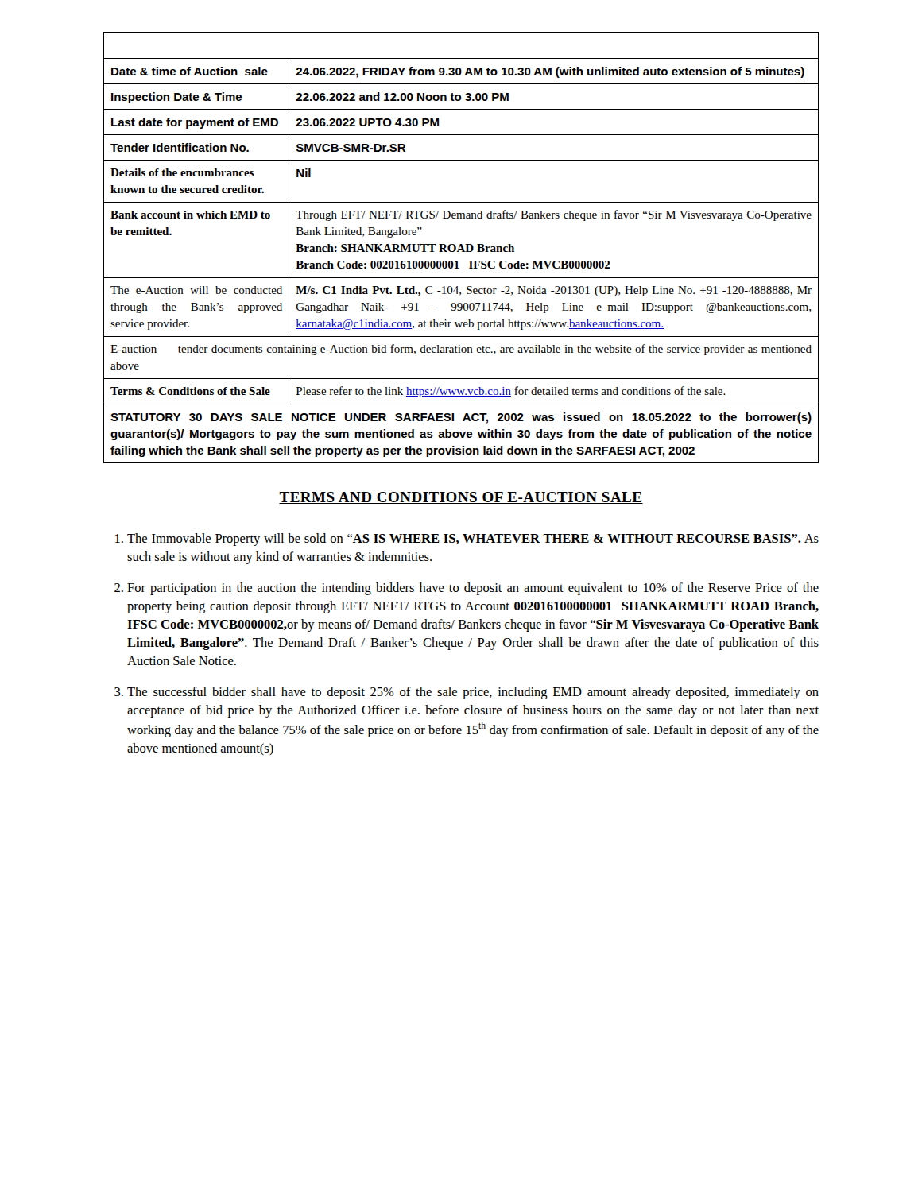| Date & time of Auction sale | 24.06.2022, FRIDAY from 9.30 AM to 10.30 AM (with unlimited auto extension of 5 minutes) |
| Inspection Date & Time | 22.06.2022 and 12.00 Noon to 3.00 PM |
| Last date for payment of EMD | 23.06.2022 UPTO 4.30 PM |
| Tender Identification No. | SMVCB-SMR-Dr.SR |
| Details of the encumbrances known to the secured creditor. | Nil |
| Bank account in which EMD to be remitted. | Through EFT/ NEFT/ RTGS/ Demand drafts/ Bankers cheque in favor “Sir M Visvesvaraya Co-Operative Bank Limited, Bangalore” Branch: SHANKARMUTT ROAD Branch Branch Code: 002016100000001 IFSC Code: MVCB0000002 |
| The e-Auction will be conducted through the Bank’s approved service provider. | M/s. C1 India Pvt. Ltd., C -104, Sector -2, Noida -201301 (UP), Help Line No. +91 -120-4888888, Mr Gangadhar Naik- +91 – 9900711744, Help Line e–mail ID:support @bankeauctions.com, karnataka@c1india.com , at their web portal https://www. bankeauctions.com. |
| E-auction tender documents containing e-Auction bid form, declaration etc., are available in the website of the service provider as mentioned above |
| Terms & Conditions of the Sale | Please refer to the link https://www.vcb.co.in for detailed terms and conditions of the sale. |
| STATUTORY 30 DAYS SALE NOTICE UNDER SARFAESI ACT, 2002 was issued on 18.05.2022 to the borrower(s) guarantor(s)/ Mortgagors to pay the sum mentioned as above within 30 days from the date of publication of the notice failing which the Bank shall sell the property as per the provision laid down in the SARFAESI ACT, 2002 |
TERMS AND CONDITIONS OF E-AUCTION SALE
The Immovable Property will be sold on “AS IS WHERE IS, WHATEVER THERE & WITHOUT RECOURSE BASIS”. As such sale is without any kind of warranties & indemnities.
For participation in the auction the intending bidders have to deposit an amount equivalent to 10% of the Reserve Price of the property being caution deposit through EFT/ NEFT/ RTGS to Account 002016100000001 SHANKARMUTT ROAD Branch, IFSC Code: MVCB0000002, or by means of/ Demand drafts/ Bankers cheque in favor “Sir M Visvesvaraya Co-Operative Bank Limited, Bangalore”. The Demand Draft / Banker’s Cheque / Pay Order shall be drawn after the date of publication of this Auction Sale Notice.
The successful bidder shall have to deposit 25% of the sale price, including EMD amount already deposited, immediately on acceptance of bid price by the Authorized Officer i.e. before closure of business hours on the same day or not later than next working day and the balance 75% of the sale price on or before 15th day from confirmation of sale. Default in deposit of any of the above mentioned amount(s)